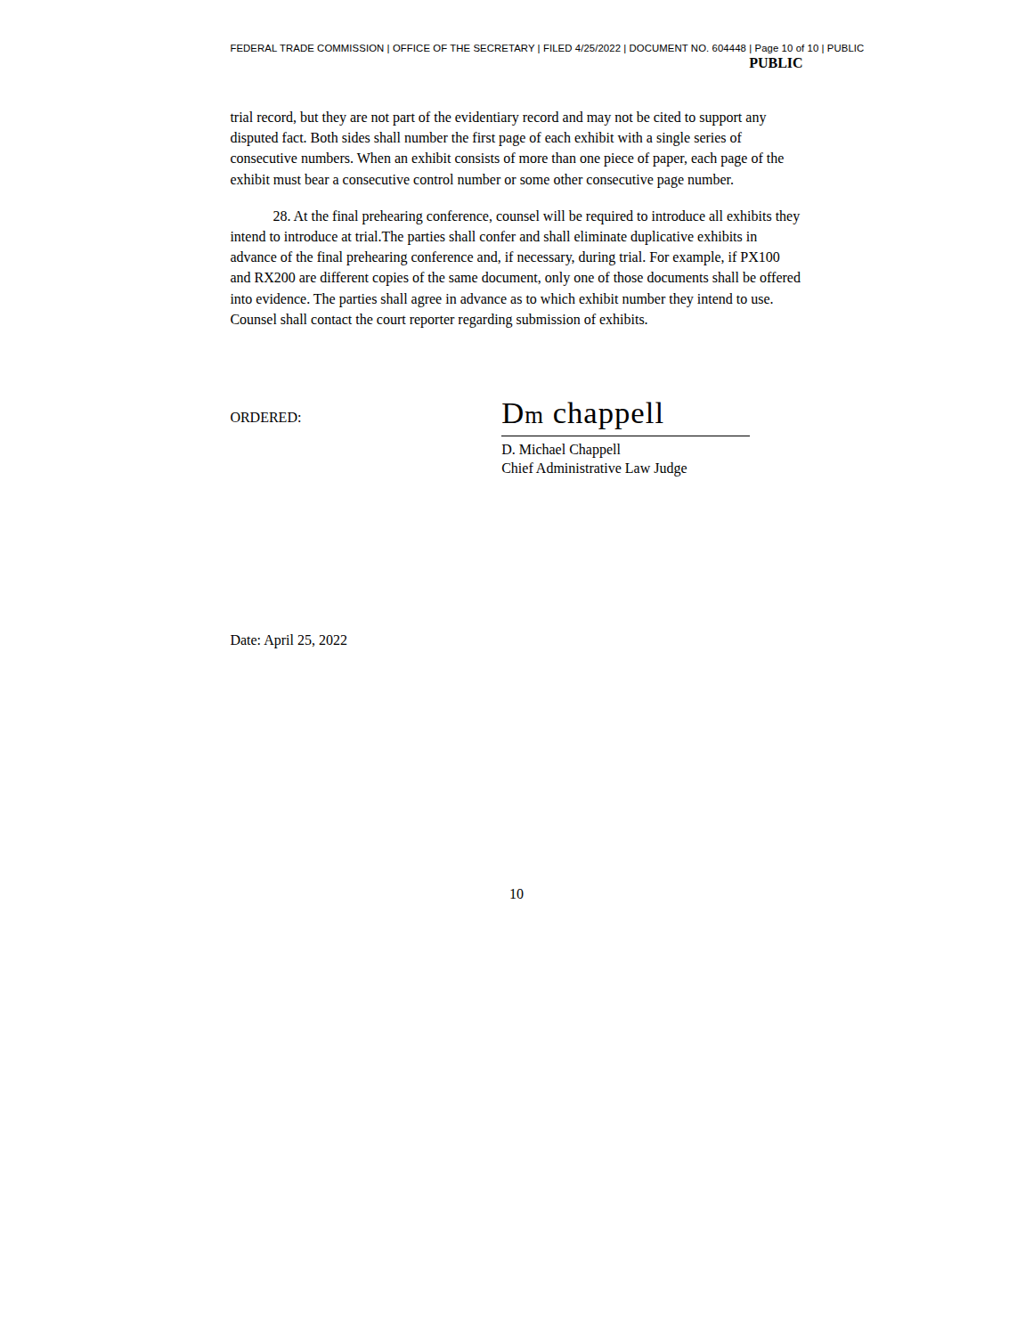FEDERAL TRADE COMMISSION | OFFICE OF THE SECRETARY | FILED 4/25/2022 | DOCUMENT NO. 604448 | Page 10 of 10 | PUBLIC
PUBLIC
trial record, but they are not part of the evidentiary record and may not be cited to support any disputed fact. Both sides shall number the first page of each exhibit with a single series of consecutive numbers. When an exhibit consists of more than one piece of paper, each page of the exhibit must bear a consecutive control number or some other consecutive page number.
28. At the final prehearing conference, counsel will be required to introduce all exhibits they intend to introduce at trial.The parties shall confer and shall eliminate duplicative exhibits in advance of the final prehearing conference and, if necessary, during trial. For example, if PX100 and RX200 are different copies of the same document, only one of those documents shall be offered into evidence. The parties shall agree in advance as to which exhibit number they intend to use. Counsel shall contact the court reporter regarding submission of exhibits.
ORDERED:
Dm chappell
D. Michael Chappell
Chief Administrative Law Judge
Date: April 25, 2022
10